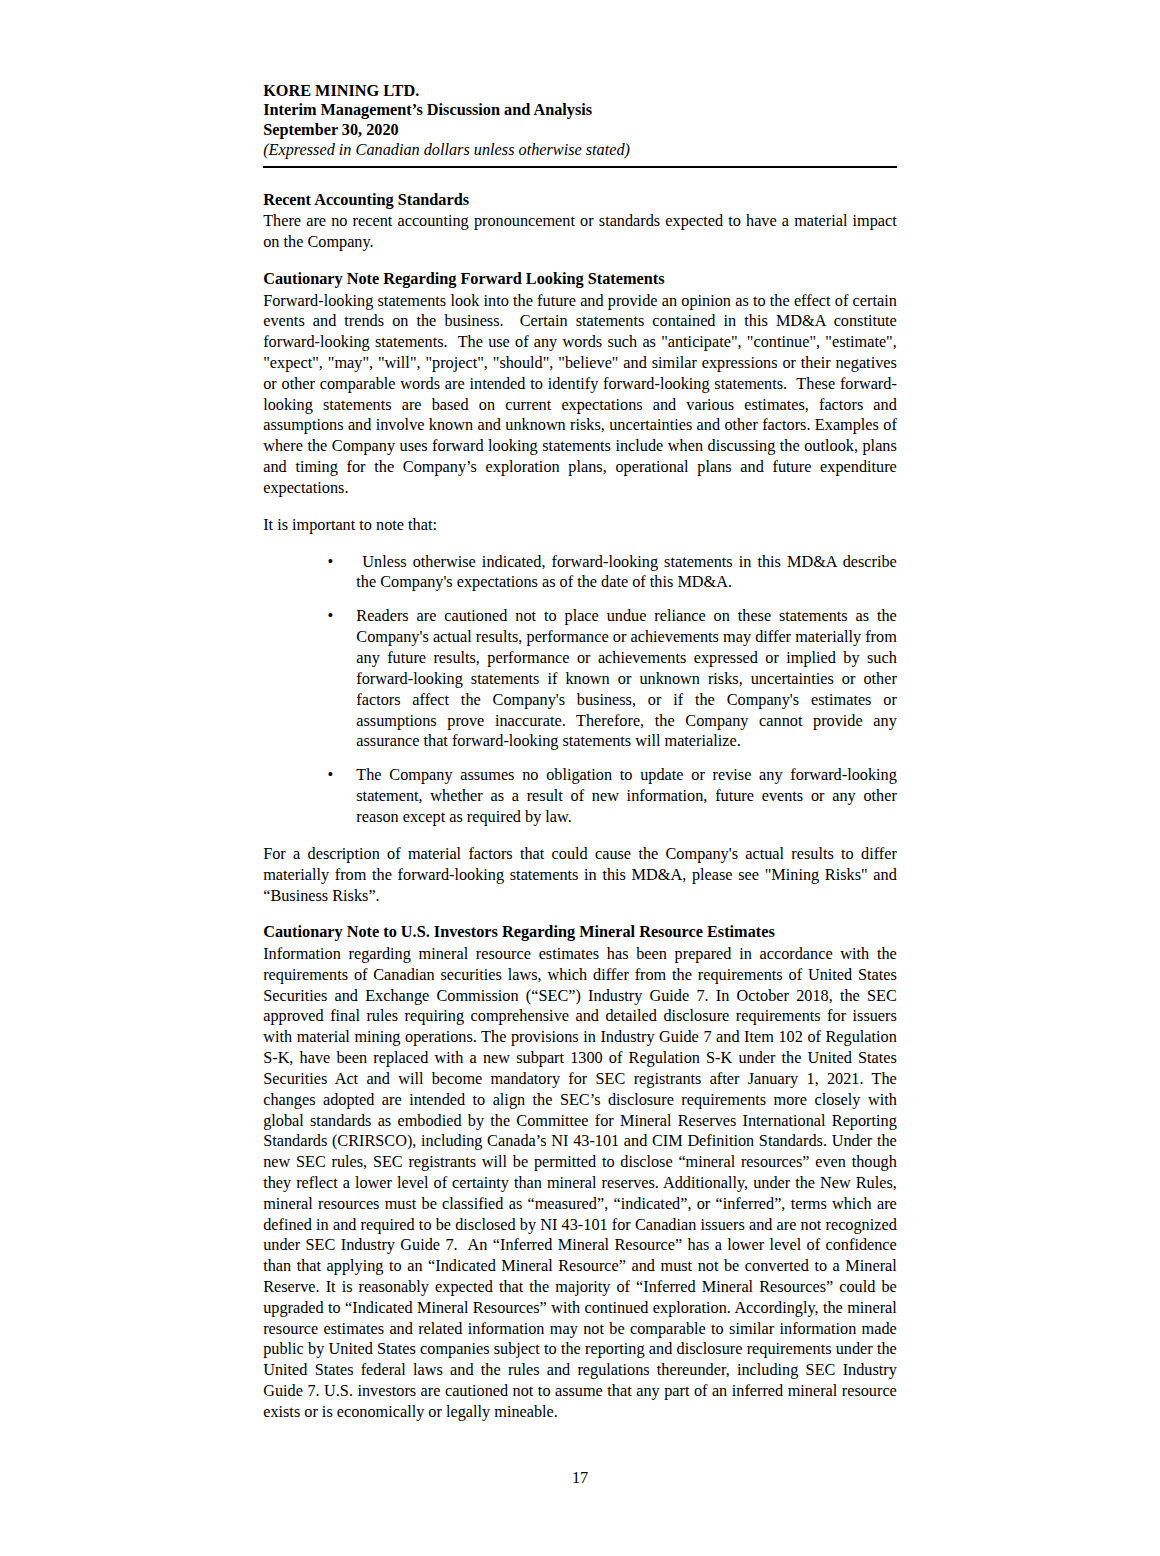KORE MINING LTD.
Interim Management’s Discussion and Analysis
September 30, 2020
(Expressed in Canadian dollars unless otherwise stated)
Recent Accounting Standards
There are no recent accounting pronouncement or standards expected to have a material impact on the Company.
Cautionary Note Regarding Forward Looking Statements
Forward-looking statements look into the future and provide an opinion as to the effect of certain events and trends on the business. Certain statements contained in this MD&A constitute forward-looking statements. The use of any words such as "anticipate", "continue", "estimate", "expect", "may", "will", "project", "should", "believe" and similar expressions or their negatives or other comparable words are intended to identify forward-looking statements. These forward-looking statements are based on current expectations and various estimates, factors and assumptions and involve known and unknown risks, uncertainties and other factors. Examples of where the Company uses forward looking statements include when discussing the outlook, plans and timing for the Company’s exploration plans, operational plans and future expenditure expectations.
It is important to note that:
Unless otherwise indicated, forward-looking statements in this MD&A describe the Company's expectations as of the date of this MD&A.
Readers are cautioned not to place undue reliance on these statements as the Company's actual results, performance or achievements may differ materially from any future results, performance or achievements expressed or implied by such forward-looking statements if known or unknown risks, uncertainties or other factors affect the Company's business, or if the Company's estimates or assumptions prove inaccurate. Therefore, the Company cannot provide any assurance that forward-looking statements will materialize.
The Company assumes no obligation to update or revise any forward-looking statement, whether as a result of new information, future events or any other reason except as required by law.
For a description of material factors that could cause the Company's actual results to differ materially from the forward-looking statements in this MD&A, please see "Mining Risks" and “Business Risks”.
Cautionary Note to U.S. Investors Regarding Mineral Resource Estimates
Information regarding mineral resource estimates has been prepared in accordance with the requirements of Canadian securities laws, which differ from the requirements of United States Securities and Exchange Commission (“SEC”) Industry Guide 7. In October 2018, the SEC approved final rules requiring comprehensive and detailed disclosure requirements for issuers with material mining operations. The provisions in Industry Guide 7 and Item 102 of Regulation S-K, have been replaced with a new subpart 1300 of Regulation S-K under the United States Securities Act and will become mandatory for SEC registrants after January 1, 2021. The changes adopted are intended to align the SEC’s disclosure requirements more closely with global standards as embodied by the Committee for Mineral Reserves International Reporting Standards (CRIRSCO), including Canada’s NI 43-101 and CIM Definition Standards. Under the new SEC rules, SEC registrants will be permitted to disclose “mineral resources” even though they reflect a lower level of certainty than mineral reserves. Additionally, under the New Rules, mineral resources must be classified as “measured”, “indicated”, or “inferred”, terms which are defined in and required to be disclosed by NI 43-101 for Canadian issuers and are not recognized under SEC Industry Guide 7. An “Inferred Mineral Resource” has a lower level of confidence than that applying to an “Indicated Mineral Resource” and must not be converted to a Mineral Reserve. It is reasonably expected that the majority of “Inferred Mineral Resources” could be upgraded to “Indicated Mineral Resources” with continued exploration. Accordingly, the mineral resource estimates and related information may not be comparable to similar information made public by United States companies subject to the reporting and disclosure requirements under the United States federal laws and the rules and regulations thereunder, including SEC Industry Guide 7. U.S. investors are cautioned not to assume that any part of an inferred mineral resource exists or is economically or legally mineable.
17